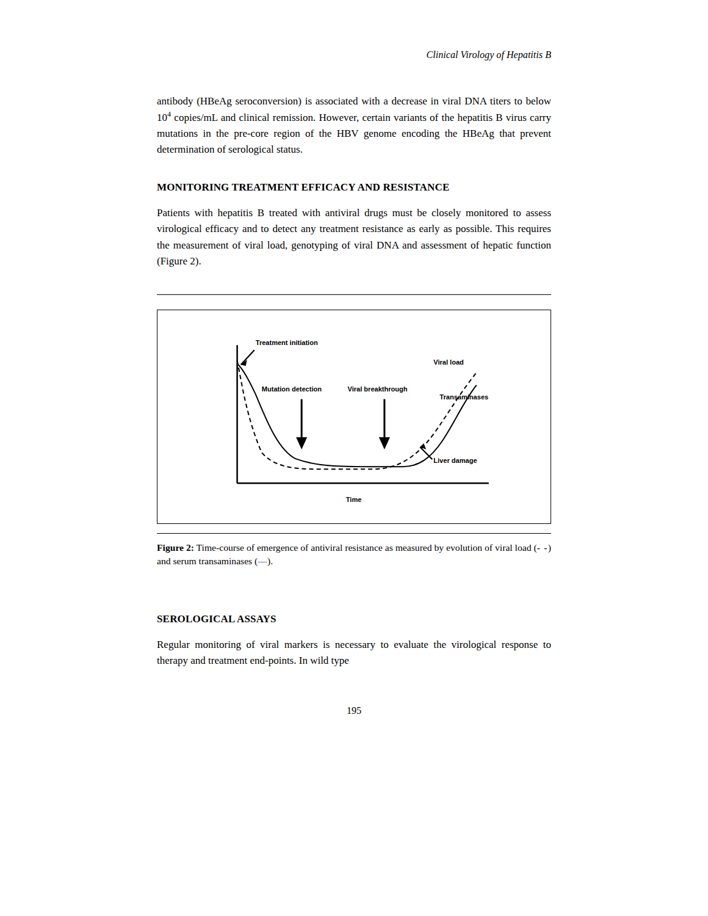Clinical Virology of Hepatitis B
antibody (HBeAg seroconversion) is associated with a decrease in viral DNA titers to below 104 copies/mL and clinical remission. However, certain variants of the hepatitis B virus carry mutations in the pre-core region of the HBV genome encoding the HBeAg that prevent determination of serological status.
Monitoring Treatment Efficacy and Resistance
Patients with hepatitis B treated with antiviral drugs must be closely monitored to assess virological efficacy and to detect any treatment resistance as early as possible. This requires the measurement of viral load, genotyping of viral DNA and assessment of hepatic function (Figure 2).
Treatment initiation Mutation detection Viral breakthrough Viral load Transaminases Liver damage Time
Figure 2: Time-course of emergence of antiviral resistance as measured by evolution of viral load (- -) and serum transaminases (—).
Serological Assays
Regular monitoring of viral markers is necessary to evaluate the virological response to therapy and treatment end-points. In wild type
195